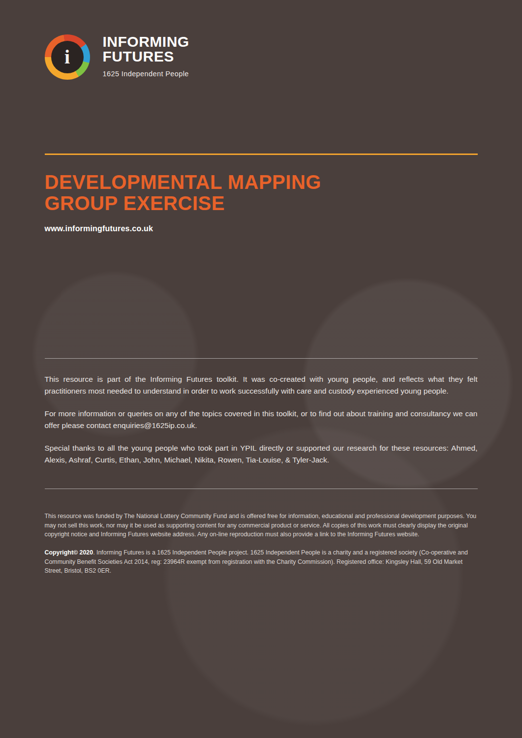i
Informing
Futures
1625 Independent People
Developmental Mapping
Group Exercise
www.informingfutures.co.uk
This resource is part of the Informing Futures toolkit. It was co-created with young people, and reflects what they felt practitioners most needed to understand in order to work successfully with care and custody experienced young people.
For more information or queries on any of the topics covered in this toolkit, or to find out about training and consultancy we can offer please contact enquiries@1625ip.co.uk.
Special thanks to all the young people who took part in YPIL directly or supported our research for these resources: Ahmed, Alexis, Ashraf, Curtis, Ethan, John, Michael, Nikita, Rowen, Tia-Louise, & Tyler-Jack.
This resource was funded by The National Lottery Community Fund and is offered free for information, educational and professional development purposes. You may not sell this work, nor may it be used as supporting content for any commercial product or service. All copies of this work must clearly display the original copyright notice and Informing Futures website address. Any on-line reproduction must also provide a link to the Informing Futures website.
Copyright© 2020. Informing Futures is a 1625 Independent People project. 1625 Independent People is a charity and a registered society (Co-operative and Community Benefit Societies Act 2014, reg: 23964R exempt from registration with the Charity Commission). Registered office: Kingsley Hall, 59 Old Market Street, Bristol, BS2 0ER.